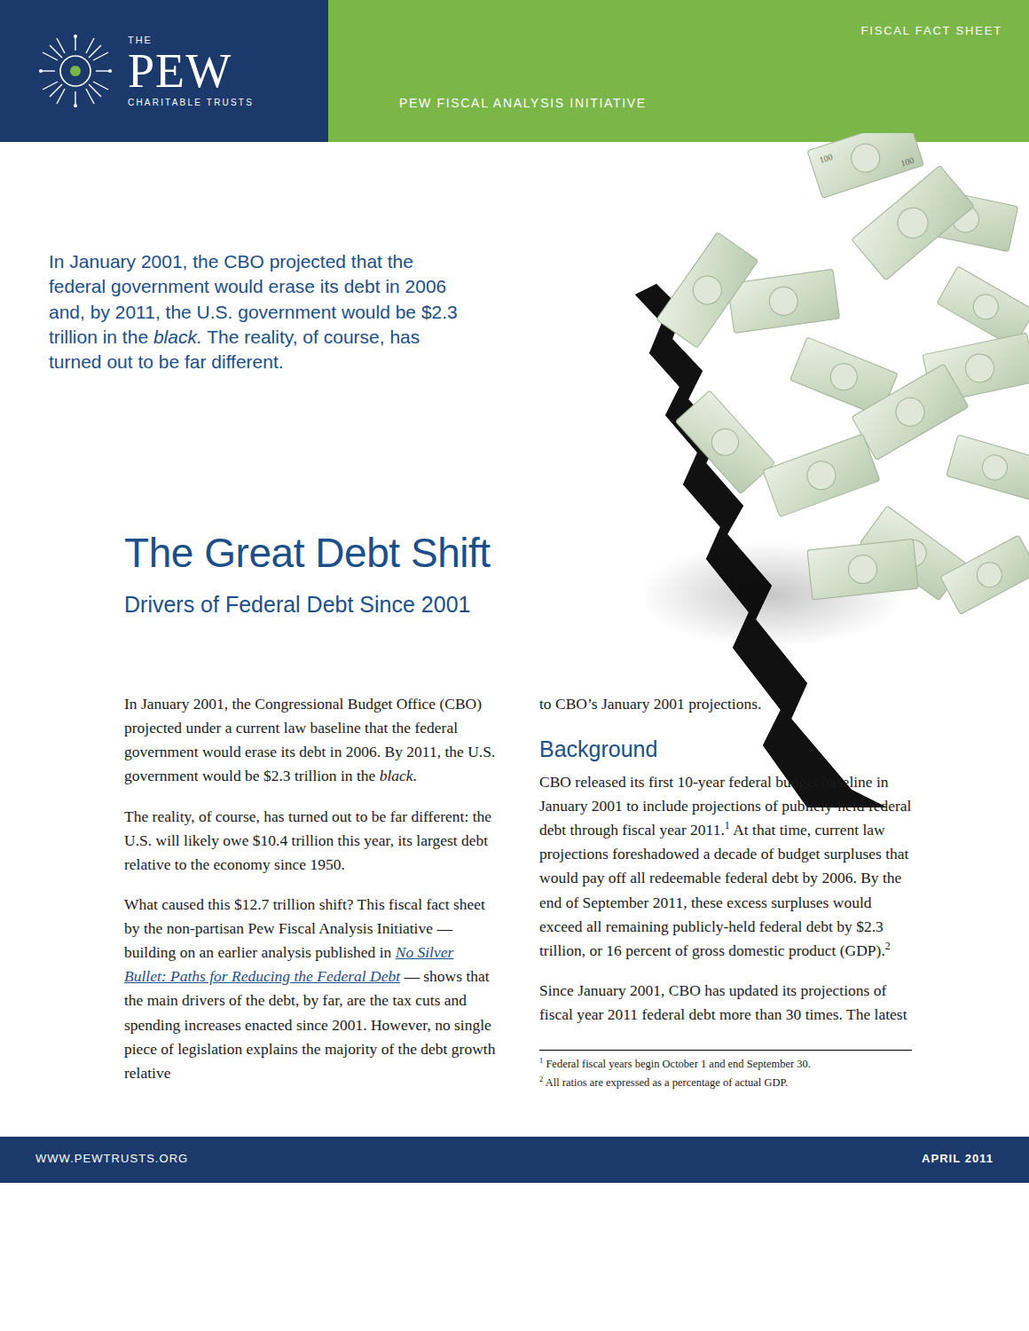THE PEW CHARITABLE TRUSTS
FISCAL FACT SHEET
PEW FISCAL ANALYSIS INITIATIVE
100 100
In January 2001, the CBO projected that the federal government would erase its debt in 2006 and, by 2011, the U.S. government would be $2.3 trillion in the black. The reality, of course, has turned out to be far different.
The Great Debt Shift
Drivers of Federal Debt Since 2001
In January 2001, the Congressional Budget Office (CBO) projected under a current law baseline that the federal government would erase its debt in 2006. By 2011, the U.S. government would be $2.3 trillion in the black.
The reality, of course, has turned out to be far different: the U.S. will likely owe $10.4 trillion this year, its largest debt relative to the economy since 1950.
What caused this $12.7 trillion shift? This fiscal fact sheet by the non-partisan Pew Fiscal Analysis Initiative — building on an earlier analysis published in No Silver Bullet: Paths for Reducing the Federal Debt — shows that the main drivers of the debt, by far, are the tax cuts and spending increases enacted since 2001. However, no single piece of legislation explains the majority of the debt growth relative
to CBO’s January 2001 projections.
Background
CBO released its first 10-year federal budget baseline in January 2001 to include projections of publicly-held federal debt through fiscal year 2011.1 At that time, current law projections foreshadowed a decade of budget surpluses that would pay off all redeemable federal debt by 2006. By the end of September 2011, these excess surpluses would exceed all remaining publicly-held federal debt by $2.3 trillion, or 16 percent of gross domestic product (GDP).2
Since January 2001, CBO has updated its projections of fiscal year 2011 federal debt more than 30 times. The latest
1 Federal fiscal years begin October 1 and end September 30.
2 All ratios are expressed as a percentage of actual GDP.
WWW.PEWTRUSTS.ORG APRIL 2011